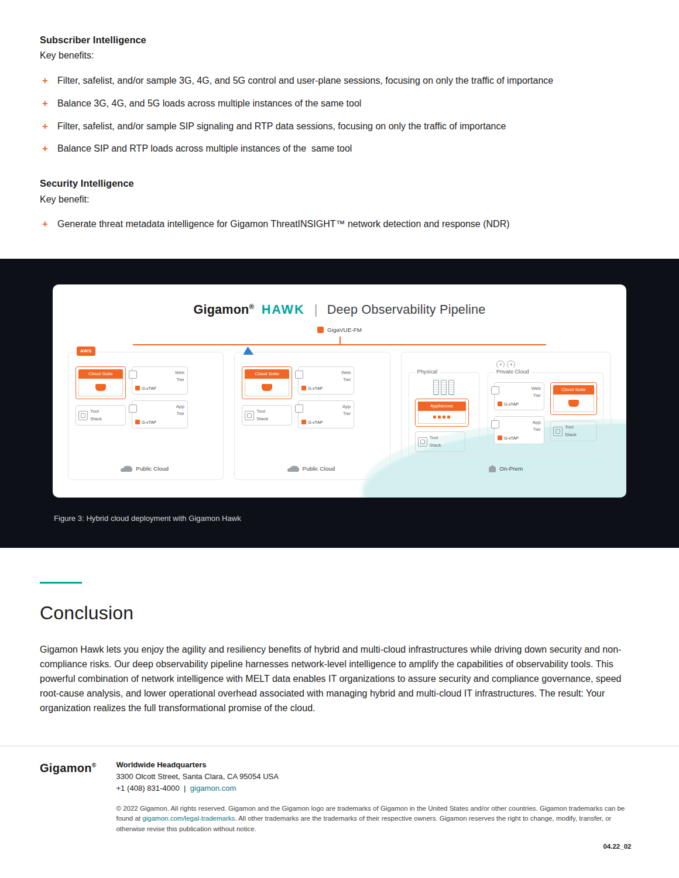Subscriber Intelligence
Key benefits:
Filter, safelist, and/or sample 3G, 4G, and 5G control and user-plane sessions, focusing on only the traffic of importance
Balance 3G, 4G, and 5G loads across multiple instances of the same tool
Filter, safelist, and/or sample SIP signaling and RTP data sessions, focusing on only the traffic of importance
Balance SIP and RTP loads across multiple instances of the same tool
Security Intelligence
Key benefit:
Generate threat metadata intelligence for Gigamon ThreatINSIGHT™ network detection and response (NDR)
Gigamon® HAWK | Deep Observability Pipeline
GigaVUE-FM
AWS
Cloud Suite
Tool
Stack
Web
Tier G-vTAP
App
Tier G-vTAP
Public Cloud
Cloud Suite
Tool
Stack
Web
Tier G-vTAP
App
Tier G-vTAP
Public Cloud
++
Physical
Appliances
Tool
Stack
Private Cloud
Web
Tier G-vTAP
App
Tier G-vTAP
Cloud Suite
Tool
Stack
On-Prem
Figure 3: Hybrid cloud deployment with Gigamon Hawk
Conclusion
Gigamon Hawk lets you enjoy the agility and resiliency benefits of hybrid and multi-cloud infrastructures while driving down security and non-compliance risks. Our deep observability pipeline harnesses network-level intelligence to amplify the capabilities of observability tools. This powerful combination of network intelligence with MELT data enables IT organizations to assure security and compliance governance, speed root-cause analysis, and lower operational overhead associated with managing hybrid and multi-cloud IT infrastructures. The result: Your organization realizes the full transformational promise of the cloud.
Gigamon®
Worldwide Headquarters
3300 Olcott Street, Santa Clara, CA 95054 USA
+1 (408) 831-4000 | gigamon.com
© 2022 Gigamon. All rights reserved. Gigamon and the Gigamon logo are trademarks of Gigamon in the United States and/or other countries. Gigamon trademarks can be found at gigamon.com/legal-trademarks. All other trademarks are the trademarks of their respective owners. Gigamon reserves the right to change, modify, transfer, or otherwise revise this publication without notice.
04.22_02